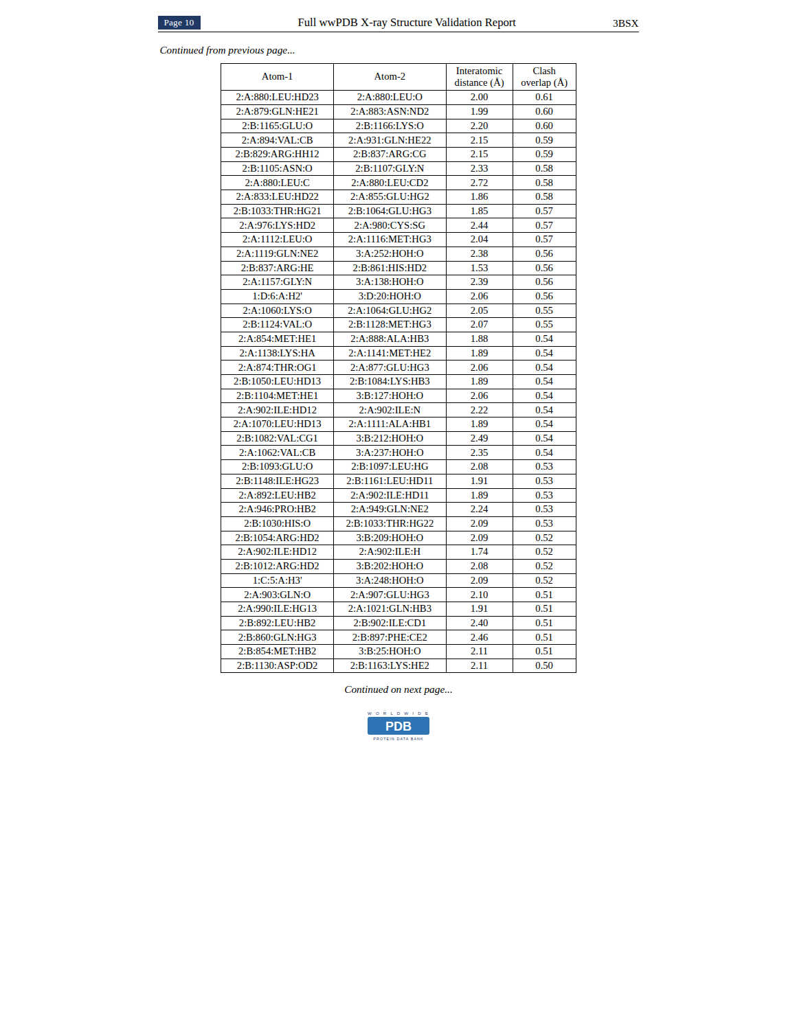Page 10
Full wwPDB X-ray Structure Validation Report
3BSX
Continued from previous page...
| Atom-1 | Atom-2 | Interatomic distance (Å) | Clash overlap (Å) |
| --- | --- | --- | --- |
| 2:A:880:LEU:HD23 | 2:A:880:LEU:O | 2.00 | 0.61 |
| 2:A:879:GLN:HE21 | 2:A:883:ASN:ND2 | 1.99 | 0.60 |
| 2:B:1165:GLU:O | 2:B:1166:LYS:O | 2.20 | 0.60 |
| 2:A:894:VAL:CB | 2:A:931:GLN:HE22 | 2.15 | 0.59 |
| 2:B:829:ARG:HH12 | 2:B:837:ARG:CG | 2.15 | 0.59 |
| 2:B:1105:ASN:O | 2:B:1107:GLY:N | 2.33 | 0.58 |
| 2:A:880:LEU:C | 2:A:880:LEU:CD2 | 2.72 | 0.58 |
| 2:A:833:LEU:HD22 | 2:A:855:GLU:HG2 | 1.86 | 0.58 |
| 2:B:1033:THR:HG21 | 2:B:1064:GLU:HG3 | 1.85 | 0.57 |
| 2:A:976:LYS:HD2 | 2:A:980:CYS:SG | 2.44 | 0.57 |
| 2:A:1112:LEU:O | 2:A:1116:MET:HG3 | 2.04 | 0.57 |
| 2:A:1119:GLN:NE2 | 3:A:252:HOH:O | 2.38 | 0.56 |
| 2:B:837:ARG:HE | 2:B:861:HIS:HD2 | 1.53 | 0.56 |
| 2:A:1157:GLY:N | 3:A:138:HOH:O | 2.39 | 0.56 |
| 1:D:6:A:H2' | 3:D:20:HOH:O | 2.06 | 0.56 |
| 2:A:1060:LYS:O | 2:A:1064:GLU:HG2 | 2.05 | 0.55 |
| 2:B:1124:VAL:O | 2:B:1128:MET:HG3 | 2.07 | 0.55 |
| 2:A:854:MET:HE1 | 2:A:888:ALA:HB3 | 1.88 | 0.54 |
| 2:A:1138:LYS:HA | 2:A:1141:MET:HE2 | 1.89 | 0.54 |
| 2:A:874:THR:OG1 | 2:A:877:GLU:HG3 | 2.06 | 0.54 |
| 2:B:1050:LEU:HD13 | 2:B:1084:LYS:HB3 | 1.89 | 0.54 |
| 2:B:1104:MET:HE1 | 3:B:127:HOH:O | 2.06 | 0.54 |
| 2:A:902:ILE:HD12 | 2:A:902:ILE:N | 2.22 | 0.54 |
| 2:A:1070:LEU:HD13 | 2:A:1111:ALA:HB1 | 1.89 | 0.54 |
| 2:B:1082:VAL:CG1 | 3:B:212:HOH:O | 2.49 | 0.54 |
| 2:A:1062:VAL:CB | 3:A:237:HOH:O | 2.35 | 0.54 |
| 2:B:1093:GLU:O | 2:B:1097:LEU:HG | 2.08 | 0.53 |
| 2:B:1148:ILE:HG23 | 2:B:1161:LEU:HD11 | 1.91 | 0.53 |
| 2:A:892:LEU:HB2 | 2:A:902:ILE:HD11 | 1.89 | 0.53 |
| 2:A:946:PRO:HB2 | 2:A:949:GLN:NE2 | 2.24 | 0.53 |
| 2:B:1030:HIS:O | 2:B:1033:THR:HG22 | 2.09 | 0.53 |
| 2:B:1054:ARG:HD2 | 3:B:209:HOH:O | 2.09 | 0.52 |
| 2:A:902:ILE:HD12 | 2:A:902:ILE:H | 1.74 | 0.52 |
| 2:B:1012:ARG:HD2 | 3:B:202:HOH:O | 2.08 | 0.52 |
| 1:C:5:A:H3' | 3:A:248:HOH:O | 2.09 | 0.52 |
| 2:A:903:GLN:O | 2:A:907:GLU:HG3 | 2.10 | 0.51 |
| 2:A:990:ILE:HG13 | 2:A:1021:GLN:HB3 | 1.91 | 0.51 |
| 2:B:892:LEU:HB2 | 2:B:902:ILE:CD1 | 2.40 | 0.51 |
| 2:B:860:GLN:HG3 | 2:B:897:PHE:CE2 | 2.46 | 0.51 |
| 2:B:854:MET:HB2 | 3:B:25:HOH:O | 2.11 | 0.51 |
| 2:B:1130:ASP:OD2 | 2:B:1163:LYS:HE2 | 2.11 | 0.50 |
Continued on next page...
W O R L D W I D E PDB PROTEIN DATA BANK